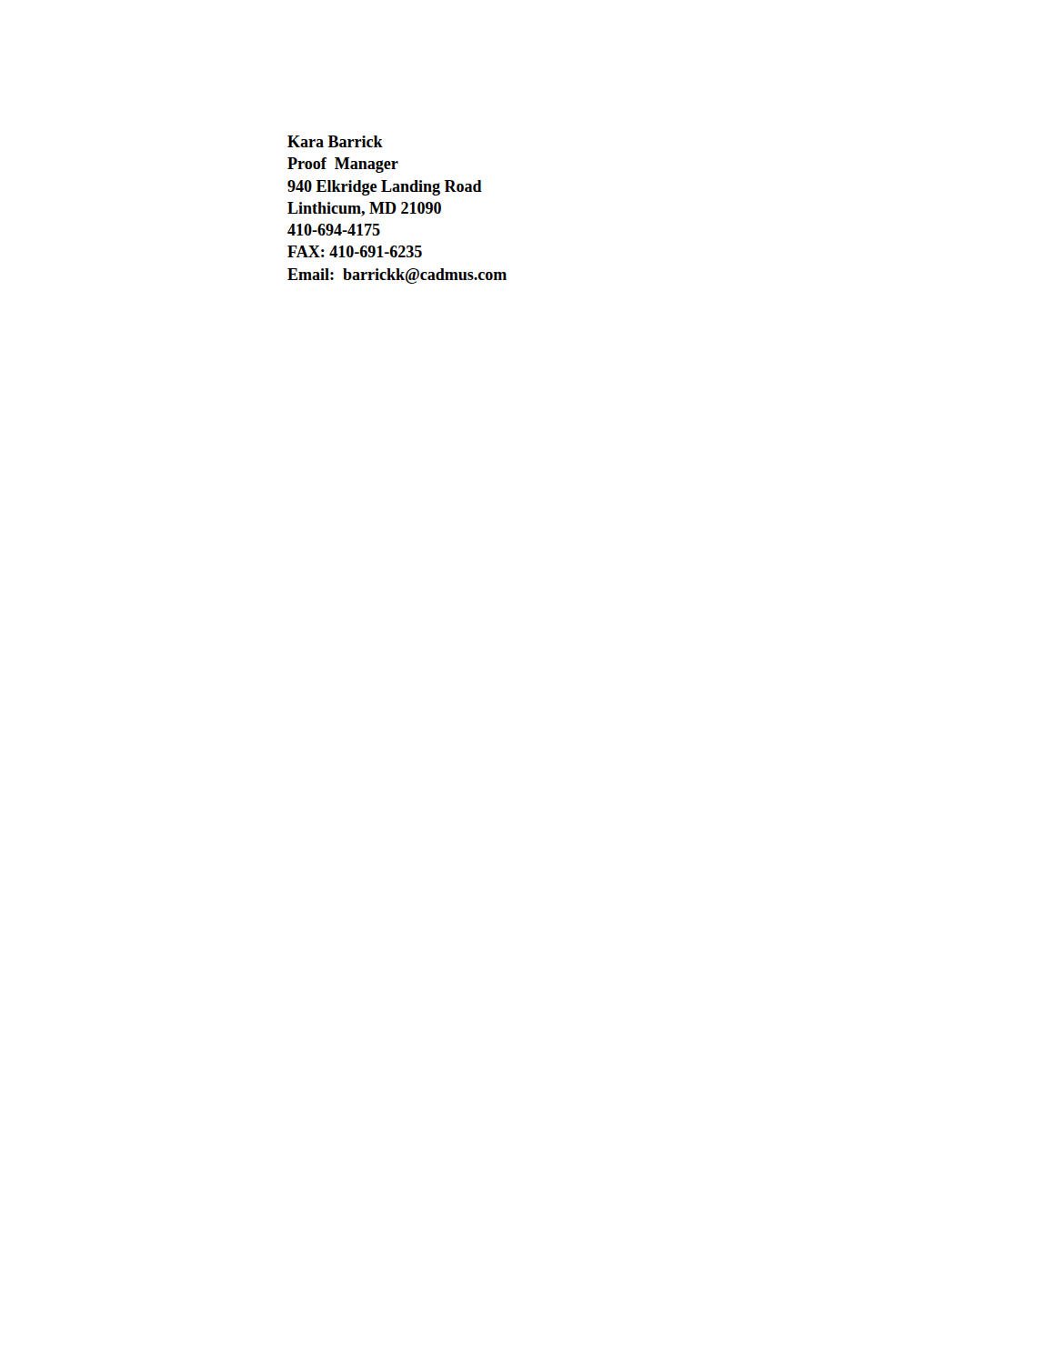Kara Barrick
Proof Manager
940 Elkridge Landing Road
Linthicum, MD 21090
410-694-4175
FAX: 410-691-6235
Email: barrickk@cadmus.com